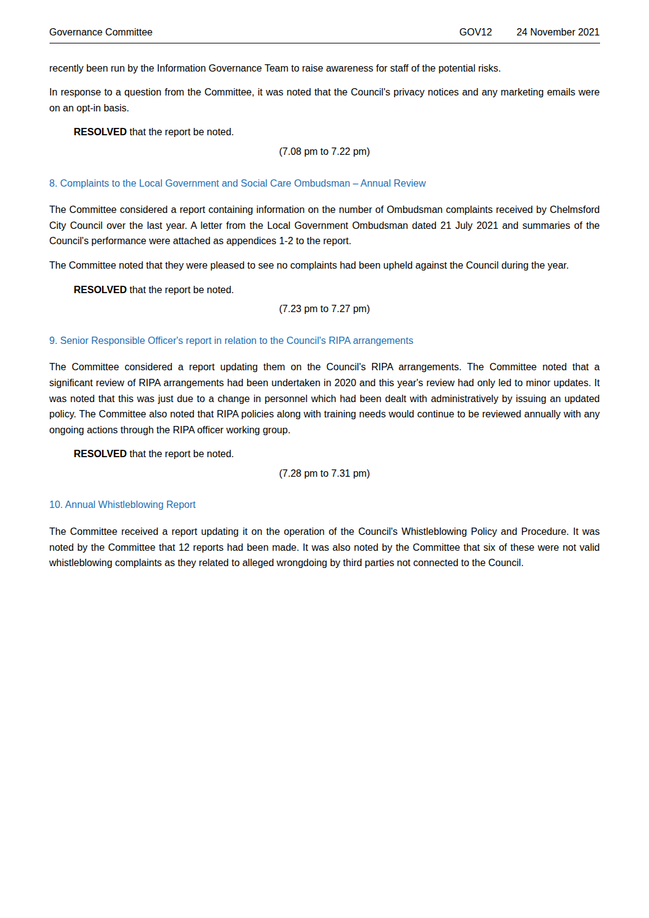Governance Committee
GOV12
24 November 2021
recently been run by the Information Governance Team to raise awareness for staff of the potential risks.
In response to a question from the Committee, it was noted that the Council's privacy notices and any marketing emails were on an opt-in basis.
RESOLVED that the report be noted.
(7.08 pm to 7.22 pm)
8. Complaints to the Local Government and Social Care Ombudsman – Annual Review
The Committee considered a report containing information on the number of Ombudsman complaints received by Chelmsford City Council over the last year. A letter from the Local Government Ombudsman dated 21 July 2021 and summaries of the Council's performance were attached as appendices 1-2 to the report.
The Committee noted that they were pleased to see no complaints had been upheld against the Council during the year.
RESOLVED that the report be noted.
(7.23 pm to 7.27 pm)
9. Senior Responsible Officer's report in relation to the Council's RIPA arrangements
The Committee considered a report updating them on the Council's RIPA arrangements. The Committee noted that a significant review of RIPA arrangements had been undertaken in 2020 and this year's review had only led to minor updates. It was noted that this was just due to a change in personnel which had been dealt with administratively by issuing an updated policy. The Committee also noted that RIPA policies along with training needs would continue to be reviewed annually with any ongoing actions through the RIPA officer working group.
RESOLVED that the report be noted.
(7.28 pm to 7.31 pm)
10. Annual Whistleblowing Report
The Committee received a report updating it on the operation of the Council's Whistleblowing Policy and Procedure. It was noted by the Committee that 12 reports had been made. It was also noted by the Committee that six of these were not valid whistleblowing complaints as they related to alleged wrongdoing by third parties not connected to the Council.